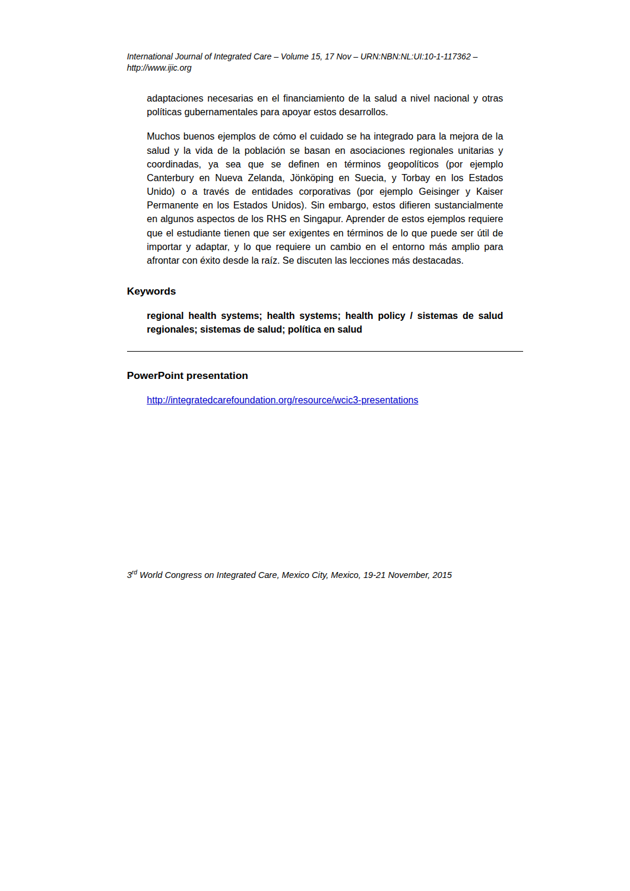International Journal of Integrated Care – Volume 15, 17 Nov – URN:NBN:NL:UI:10-1-117362 – http://www.ijic.org
adaptaciones necesarias en el financiamiento de la salud a nivel nacional y otras políticas gubernamentales para apoyar estos desarrollos.
Muchos buenos ejemplos de cómo el cuidado se ha integrado para la mejora de la salud y la vida de la población se basan en asociaciones regionales unitarias y coordinadas, ya sea que se definen en términos geopolíticos (por ejemplo Canterbury en Nueva Zelanda, Jönköping en Suecia, y Torbay en los Estados Unido) o a través de entidades corporativas (por ejemplo Geisinger y Kaiser Permanente en los Estados Unidos). Sin embargo, estos difieren sustancialmente en algunos aspectos de los RHS en Singapur. Aprender de estos ejemplos requiere que el estudiante tienen que ser exigentes en términos de lo que puede ser útil de importar y adaptar, y lo que requiere un cambio en el entorno más amplio para afrontar con éxito desde la raíz. Se discuten las lecciones más destacadas.
Keywords
regional health systems; health systems; health policy / sistemas de salud regionales; sistemas de salud; política en salud
PowerPoint presentation
http://integratedcarefoundation.org/resource/wcic3-presentations
3rd World Congress on Integrated Care, Mexico City, Mexico, 19-21 November, 2015